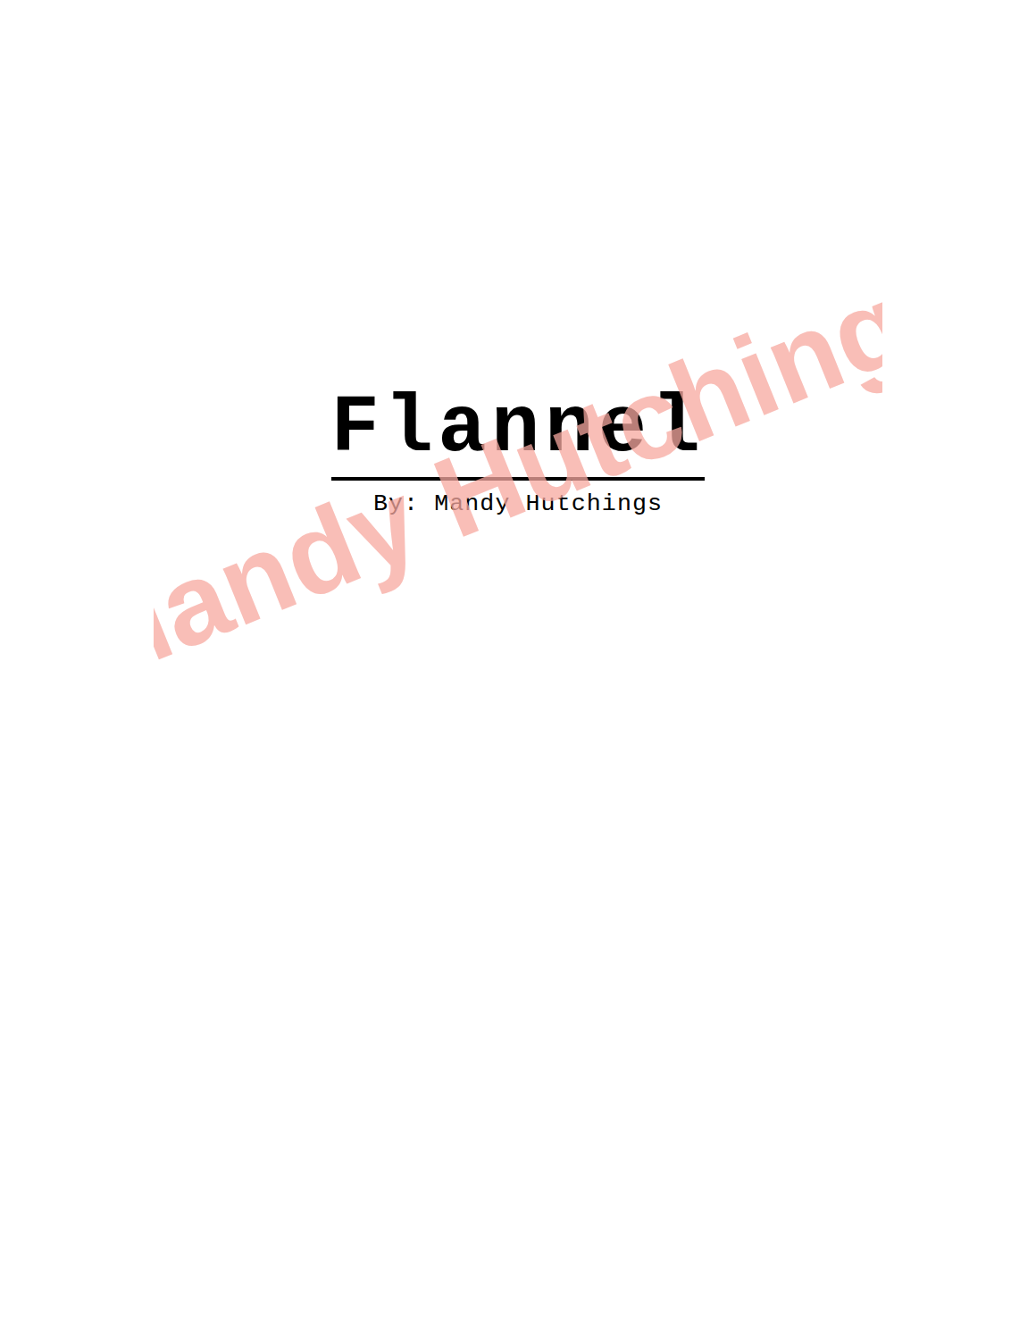Flannel
By: Mandy Hutchings
Mandy Hutchings